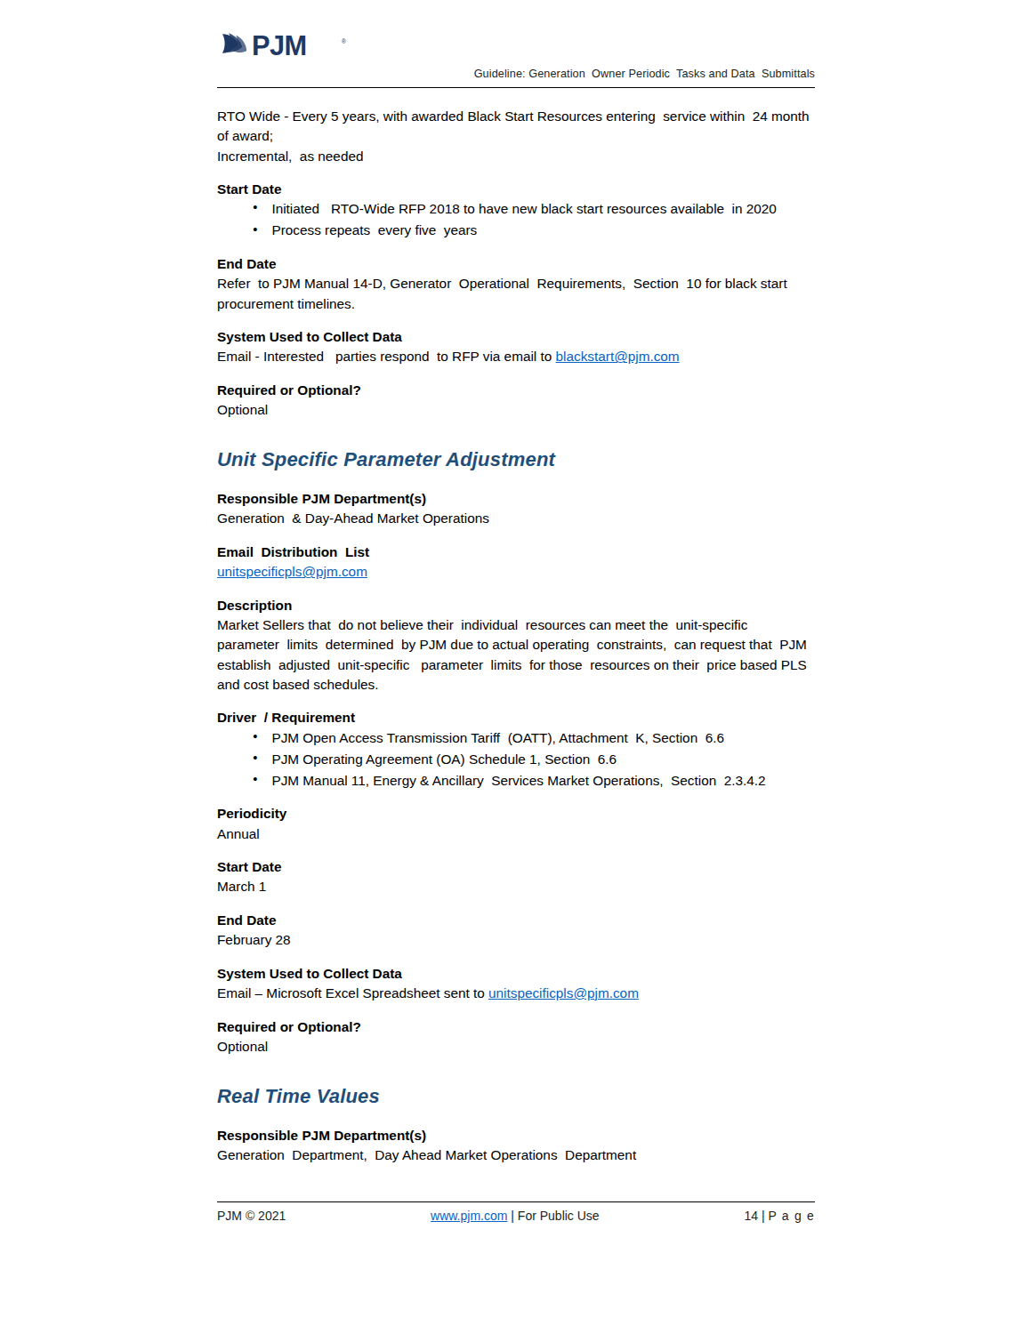PJM ®
Guideline: Generation Owner Periodic Tasks and Data Submittals
RTO Wide - Every 5 years, with awarded Black Start Resources entering service within 24 month of award;
Incremental, as needed
Start Date
Initiated RTO-Wide RFP 2018 to have new black start resources available in 2020
Process repeats every five years
End Date
Refer to PJM Manual 14-D, Generator Operational Requirements, Section 10 for black start procurement timelines.
System Used to Collect Data
Email - Interested parties respond to RFP via email to blackstart@pjm.com
Required or Optional?
Optional
Unit Specific Parameter Adjustment
Responsible PJM Department(s)
Generation & Day-Ahead Market Operations
Email Distribution List
unitspecificpls@pjm.com
Description
Market Sellers that do not believe their individual resources can meet the unit-specific parameter limits determined by PJM due to actual operating constraints, can request that PJM establish adjusted unit-specific parameter limits for those resources on their price based PLS and cost based schedules.
Driver / Requirement
PJM Open Access Transmission Tariff (OATT), Attachment K, Section 6.6
PJM Operating Agreement (OA) Schedule 1, Section 6.6
PJM Manual 11, Energy & Ancillary Services Market Operations, Section 2.3.4.2
Periodicity
Annual
Start Date
March 1
End Date
February 28
System Used to Collect Data
Email – Microsoft Excel Spreadsheet sent to unitspecificpls@pjm.com
Required or Optional?
Optional
Real Time Values
Responsible PJM Department(s)
Generation Department, Day Ahead Market Operations Department
PJM © 2021
www.pjm.com | For Public Use
14 | P a g e